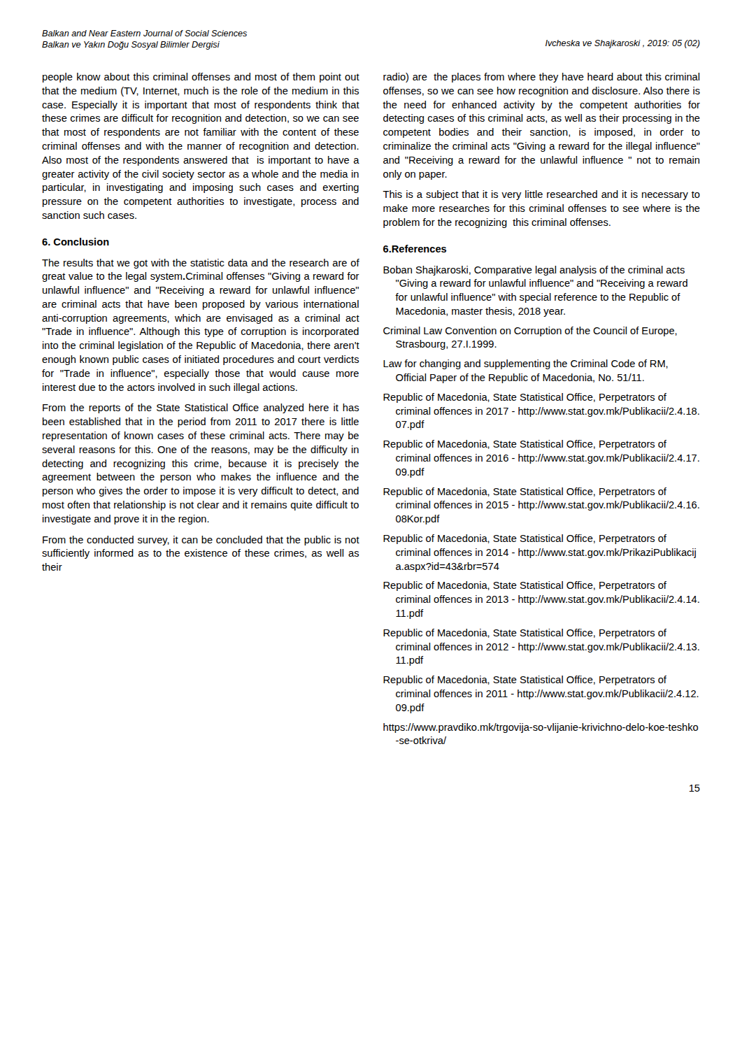Balkan and Near Eastern Journal of Social Sciences
Balkan ve Yakın Doğu Sosyal Bilimler Dergisi
Ivcheska ve Shajkaroski , 2019: 05 (02)
people know about this criminal offenses and most of them point out that the medium (TV, Internet, much is the role of the medium in this case. Especially it is important that most of respondents think that these crimes are difficult for recognition and detection, so we can see that most of respondents are not familiar with the content of these criminal offenses and with the manner of recognition and detection. Also most of the respondents answered that is important to have a greater activity of the civil society sector as a whole and the media in particular, in investigating and imposing such cases and exerting pressure on the competent authorities to investigate, process and sanction such cases.
6. Conclusion
The results that we got with the statistic data and the research are of great value to the legal system. Criminal offenses "Giving a reward for unlawful influence" and "Receiving a reward for unlawful influence" are criminal acts that have been proposed by various international anti-corruption agreements, which are envisaged as a criminal act "Trade in influence". Although this type of corruption is incorporated into the criminal legislation of the Republic of Macedonia, there aren't enough known public cases of initiated procedures and court verdicts for "Trade in influence", especially those that would cause more interest due to the actors involved in such illegal actions.
From the reports of the State Statistical Office analyzed here it has been established that in the period from 2011 to 2017 there is little representation of known cases of these criminal acts. There may be several reasons for this. One of the reasons, may be the difficulty in detecting and recognizing this crime, because it is precisely the agreement between the person who makes the influence and the person who gives the order to impose it is very difficult to detect, and most often that relationship is not clear and it remains quite difficult to investigate and prove it in the region.
From the conducted survey, it can be concluded that the public is not sufficiently informed as to the existence of these crimes, as well as their
radio) are the places from where they have heard about this criminal offenses, so we can see how recognition and disclosure. Also there is the need for enhanced activity by the competent authorities for detecting cases of this criminal acts, as well as their processing in the competent bodies and their sanction, is imposed, in order to criminalize the criminal acts "Giving a reward for the illegal influence" and "Receiving a reward for the unlawful influence " not to remain only on paper.
This is a subject that it is very little researched and it is necessary to make more researches for this criminal offenses to see where is the problem for the recognizing this criminal offenses.
6.References
Boban Shajkaroski, Comparative legal analysis of the criminal acts "Giving a reward for unlawful influence" and "Receiving a reward for unlawful influence" with special reference to the Republic of Macedonia, master thesis, 2018 year.
Criminal Law Convention on Corruption of the Council of Europe, Strasbourg, 27.I.1999.
Law for changing and supplementing the Criminal Code of RM, Official Paper of the Republic of Macedonia, No. 51/11.
Republic of Macedonia, State Statistical Office, Perpetrators of criminal offences in 2017 - http://www.stat.gov.mk/Publikacii/2.4.18.07.pdf
Republic of Macedonia, State Statistical Office, Perpetrators of criminal offences in 2016 - http://www.stat.gov.mk/Publikacii/2.4.17.09.pdf
Republic of Macedonia, State Statistical Office, Perpetrators of criminal offences in 2015 - http://www.stat.gov.mk/Publikacii/2.4.16.08Kor.pdf
Republic of Macedonia, State Statistical Office, Perpetrators of criminal offences in 2014 - http://www.stat.gov.mk/PrikaziPublikacija.aspx?id=43&rbr=574
Republic of Macedonia, State Statistical Office, Perpetrators of criminal offences in 2013 - http://www.stat.gov.mk/Publikacii/2.4.14.11.pdf
Republic of Macedonia, State Statistical Office, Perpetrators of criminal offences in 2012 - http://www.stat.gov.mk/Publikacii/2.4.13.11.pdf
Republic of Macedonia, State Statistical Office, Perpetrators of criminal offences in 2011 - http://www.stat.gov.mk/Publikacii/2.4.12.09.pdf
https://www.pravdiko.mk/trgovija-so-vlijanie-krivichno-delo-koe-teshko-se-otkriva/
15